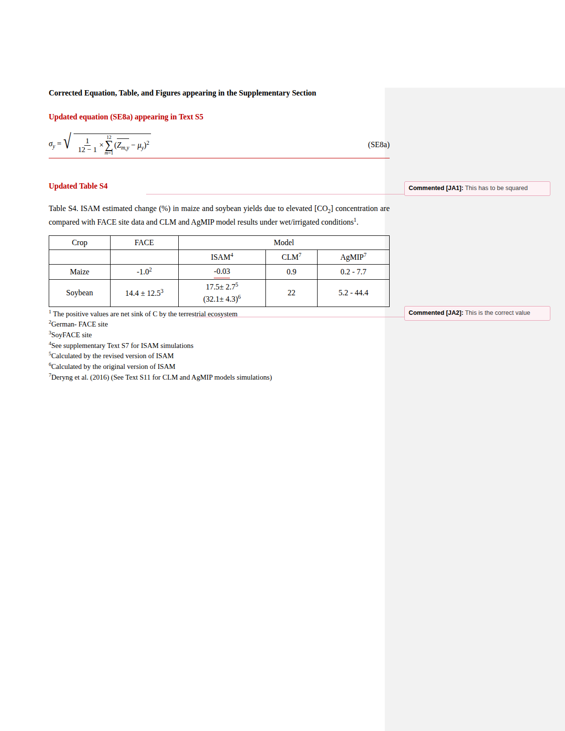Corrected Equation, Table, and Figures appearing in the Supplementary Section
Updated equation (SE8a) appearing in Text S5
σy = √ 112 − 1 × 12 ∑ m=1 (Zm,y − μy)2
(SE8a)
Updated Table S4
Table S4. ISAM estimated change (%) in maize and soybean yields due to elevated [CO2] concentration are compared with FACE site data and CLM and AgMIP model results under wet/irrigated conditions1.
| Crop | FACE | Model |
| | | ISAM 4 | CLM 7 | AgMIP 7 |
| Maize | -1.0 2 | -0.03 | 0.9 | 0.2 - 7.7 |
| Soybean | 14.4 ± 12.5 3 | 17.5± 2.7 5 (32.1± 4.3) 6 | 22 | 5.2 - 44.4 |
1 The positive values are net sink of C by the terrestrial ecosystem
2German- FACE site
3SoyFACE site
4See supplementary Text S7 for ISAM simulations
5Calculated by the revised version of ISAM
6Calculated by the original version of ISAM
7Deryng et al. (2016) (See Text S11 for CLM and AgMIP models simulations)
Commented [JA1]: This has to be squared
Commented [JA2]: This is the correct value